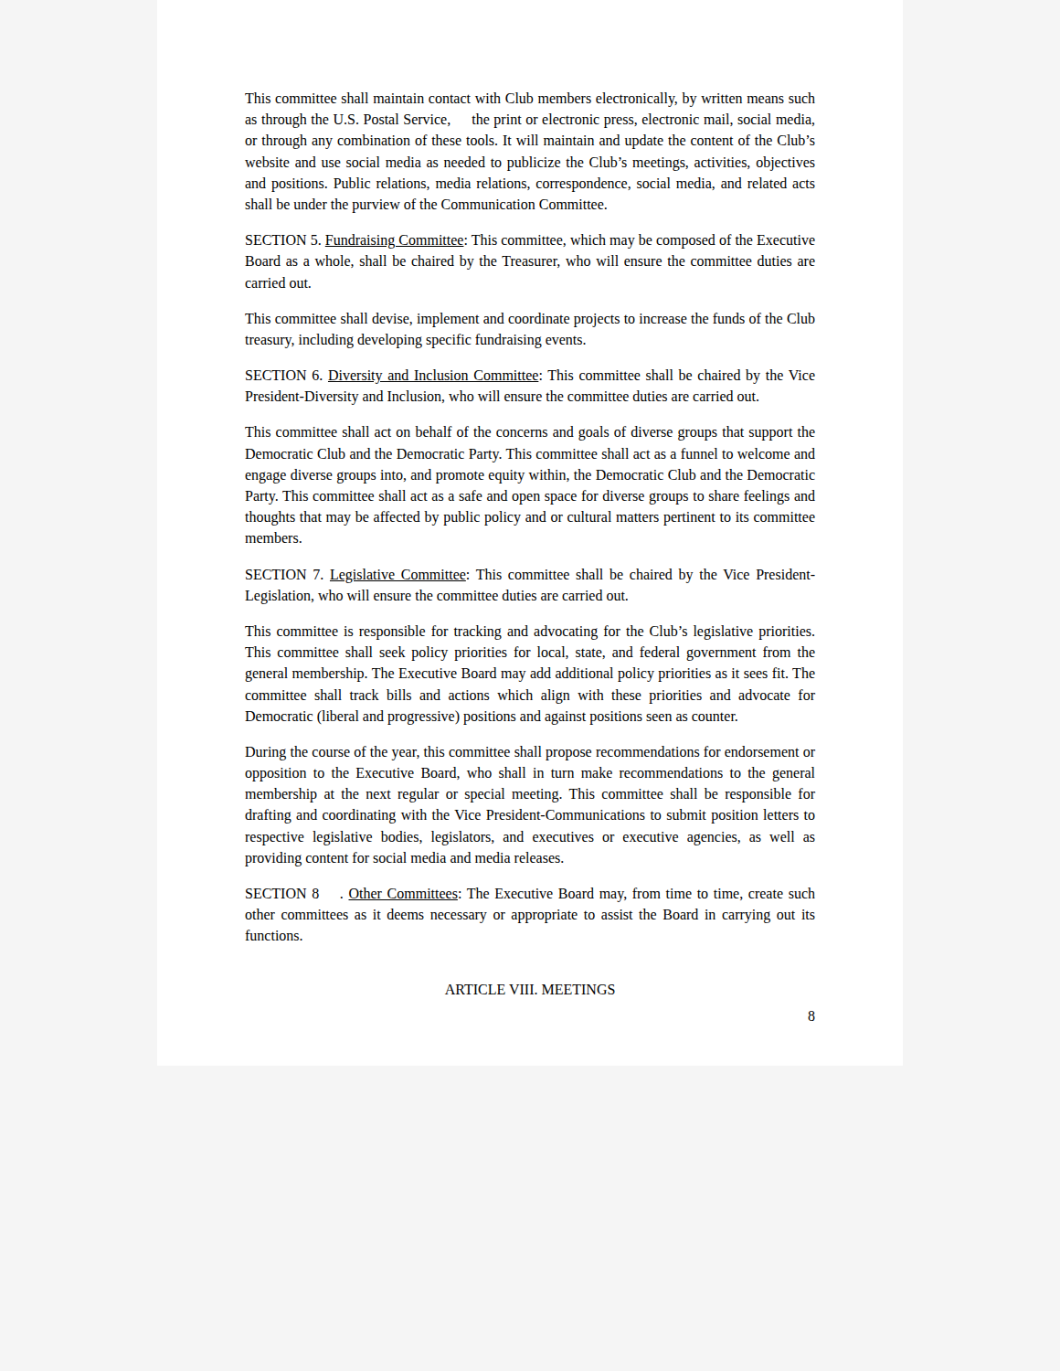This committee shall maintain contact with Club members electronically, by written means such as through the U.S. Postal Service, the print or electronic press, electronic mail, social media, or through any combination of these tools. It will maintain and update the content of the Club’s website and use social media as needed to publicize the Club’s meetings, activities, objectives and positions. Public relations, media relations, correspondence, social media, and related acts shall be under the purview of the Communication Committee.
SECTION 5. Fundraising Committee: This committee, which may be composed of the Executive Board as a whole, shall be chaired by the Treasurer, who will ensure the committee duties are carried out.
This committee shall devise, implement and coordinate projects to increase the funds of the Club treasury, including developing specific fundraising events.
SECTION 6. Diversity and Inclusion Committee: This committee shall be chaired by the Vice President-Diversity and Inclusion, who will ensure the committee duties are carried out.
This committee shall act on behalf of the concerns and goals of diverse groups that support the Democratic Club and the Democratic Party. This committee shall act as a funnel to welcome and engage diverse groups into, and promote equity within, the Democratic Club and the Democratic Party. This committee shall act as a safe and open space for diverse groups to share feelings and thoughts that may be affected by public policy and or cultural matters pertinent to its committee members.
SECTION 7. Legislative Committee: This committee shall be chaired by the Vice President-Legislation, who will ensure the committee duties are carried out.
This committee is responsible for tracking and advocating for the Club’s legislative priorities. This committee shall seek policy priorities for local, state, and federal government from the general membership. The Executive Board may add additional policy priorities as it sees fit. The committee shall track bills and actions which align with these priorities and advocate for Democratic (liberal and progressive) positions and against positions seen as counter.
During the course of the year, this committee shall propose recommendations for endorsement or opposition to the Executive Board, who shall in turn make recommendations to the general membership at the next regular or special meeting. This committee shall be responsible for drafting and coordinating with the Vice President-Communications to submit position letters to respective legislative bodies, legislators, and executives or executive agencies, as well as providing content for social media and media releases.
SECTION 8 . Other Committees: The Executive Board may, from time to time, create such other committees as it deems necessary or appropriate to assist the Board in carrying out its functions.
ARTICLE VIII. MEETINGS
8